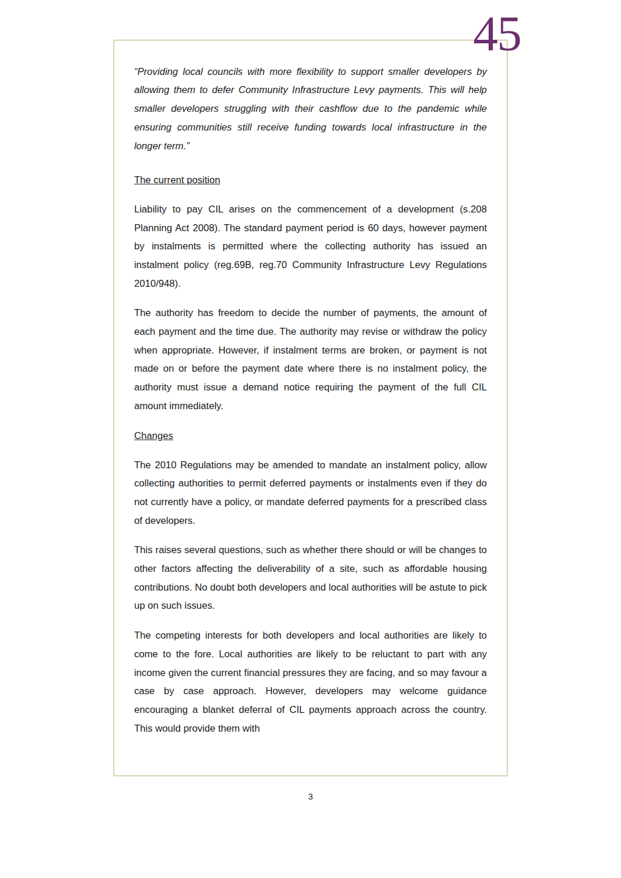45
“Providing local councils with more flexibility to support smaller developers by allowing them to defer Community Infrastructure Levy payments. This will help smaller developers struggling with their cashflow due to the pandemic while ensuring communities still receive funding towards local infrastructure in the longer term.”
The current position
Liability to pay CIL arises on the commencement of a development (s.208 Planning Act 2008). The standard payment period is 60 days, however payment by instalments is permitted where the collecting authority has issued an instalment policy (reg.69B, reg.70 Community Infrastructure Levy Regulations 2010/948).
The authority has freedom to decide the number of payments, the amount of each payment and the time due. The authority may revise or withdraw the policy when appropriate. However, if instalment terms are broken, or payment is not made on or before the payment date where there is no instalment policy, the authority must issue a demand notice requiring the payment of the full CIL amount immediately.
Changes
The 2010 Regulations may be amended to mandate an instalment policy, allow collecting authorities to permit deferred payments or instalments even if they do not currently have a policy, or mandate deferred payments for a prescribed class of developers.
This raises several questions, such as whether there should or will be changes to other factors affecting the deliverability of a site, such as affordable housing contributions. No doubt both developers and local authorities will be astute to pick up on such issues.
The competing interests for both developers and local authorities are likely to come to the fore. Local authorities are likely to be reluctant to part with any income given the current financial pressures they are facing, and so may favour a case by case approach. However, developers may welcome guidance encouraging a blanket deferral of CIL payments approach across the country. This would provide them with
3